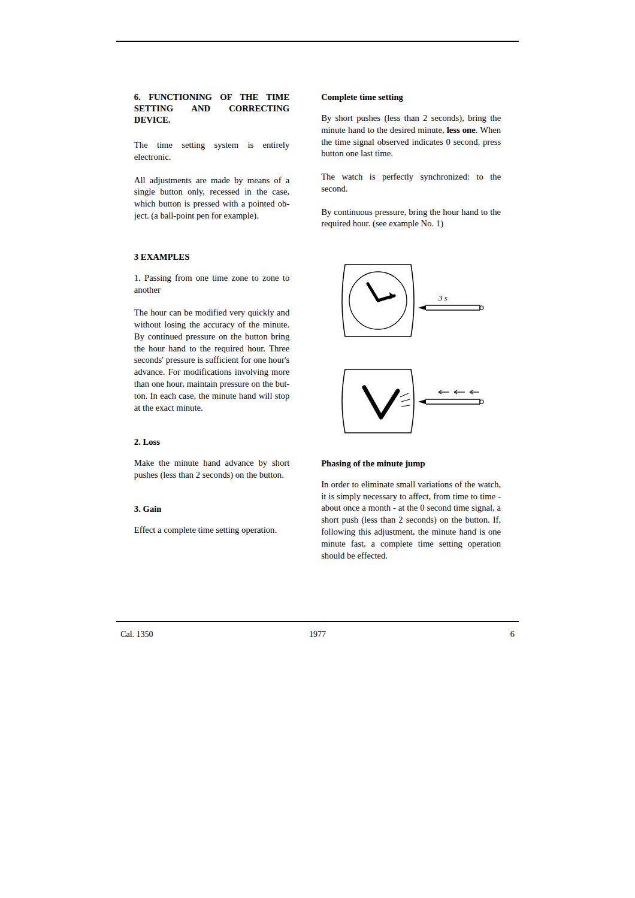6. FUNCTIONING OF THE TIME SETTING AND CORRECTING DEVICE.
The time setting system is entirely electronic.
All adjustments are made by means of a single button only, recessed in the case, which button is pressed with a pointed object. (a ball-point pen for example).
3 EXAMPLES
1. Passing from one time zone to zone to another
The hour can be modified very quickly and without losing the accuracy of the minute. By continued pressure on the button bring the hour hand to the required hour. Three seconds' pressure is sufficient for one hour's advance. For modifications involving more than one hour, maintain pressure on the button. In each case, the minute hand will stop at the exact minute.
2. Loss
Make the minute hand advance by short pushes (less than 2 seconds) on the button.
3. Gain
Effect a complete time setting operation.
Complete time setting
By short pushes (less than 2 seconds), bring the minute hand to the desired minute, less one. When the time signal observed indicates 0 second, press button one last time.
The watch is perfectly synchronized: to the second.
By continuous pressure, bring the hour hand to the required hour. (see example No. 1)
3 s
Phasing of the minute jump
In order to eliminate small variations of the watch, it is simply necessary to affect, from time to time - about once a month - at the 0 second time signal, a short push (less than 2 seconds) on the button. If, following this adjustment, the minute hand is one minute fast, a complete time setting operation should be effected.
Cal. 1350 1977 6